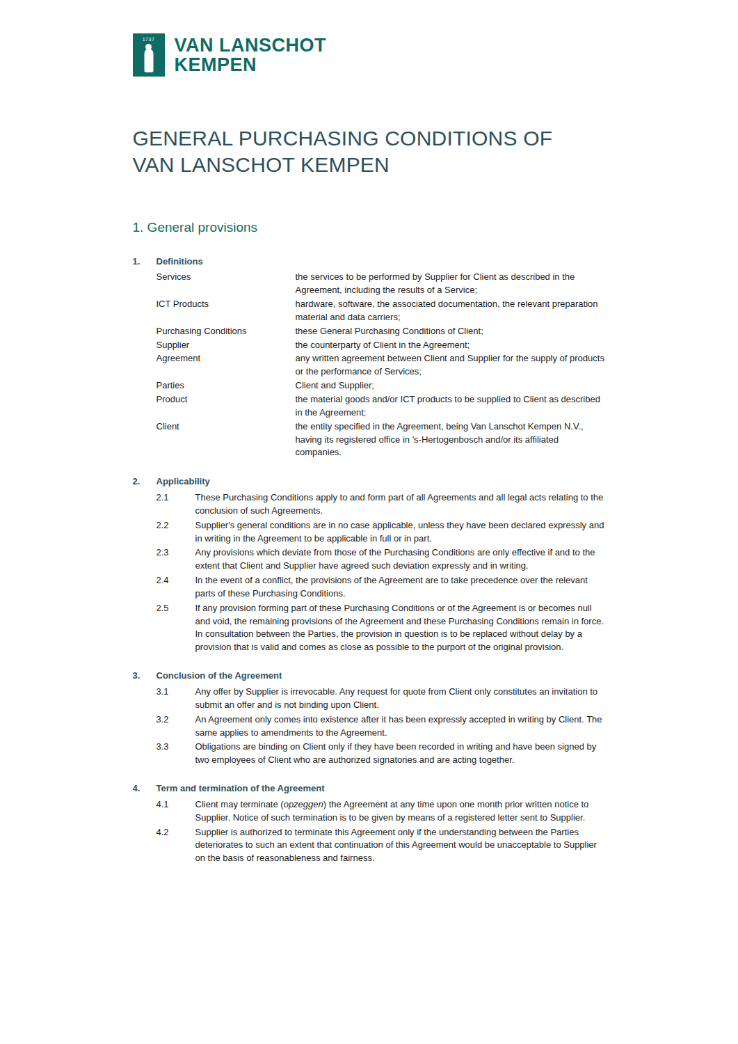1737
VAN LANSCHOT
KEMPEN
GENERAL PURCHASING CONDITIONS OF
VAN LANSCHOT KEMPEN
1. General provisions
Definitions
| Services | the services to be performed by Supplier for Client as described in the Agreement, including the results of a Service; |
| ICT Products | hardware, software, the associated documentation, the relevant preparation material and data carriers; |
| Purchasing Conditions | these General Purchasing Conditions of Client; |
| Supplier | the counterparty of Client in the Agreement; |
| Agreement | any written agreement between Client and Supplier for the supply of products or the performance of Services; |
| Parties | Client and Supplier; |
| Product | the material goods and/or ICT products to be supplied to Client as described in the Agreement; |
| Client | the entity specified in the Agreement, being Van Lanschot Kempen N.V., having its registered office in 's-Hertogenbosch and/or its affiliated companies. |
Applicability
2.1 These Purchasing Conditions apply to and form part of all Agreements and all legal acts relating to the conclusion of such Agreements.
2.2 Supplier's general conditions are in no case applicable, unless they have been declared expressly and in writing in the Agreement to be applicable in full or in part.
2.3 Any provisions which deviate from those of the Purchasing Conditions are only effective if and to the extent that Client and Supplier have agreed such deviation expressly and in writing.
2.4 In the event of a conflict, the provisions of the Agreement are to take precedence over the relevant parts of these Purchasing Conditions.
2.5 If any provision forming part of these Purchasing Conditions or of the Agreement is or becomes null and void, the remaining provisions of the Agreement and these Purchasing Conditions remain in force. In consultation between the Parties, the provision in question is to be replaced without delay by a provision that is valid and comes as close as possible to the purport of the original provision.
Conclusion of the Agreement
3.1 Any offer by Supplier is irrevocable. Any request for quote from Client only constitutes an invitation to submit an offer and is not binding upon Client.
3.2 An Agreement only comes into existence after it has been expressly accepted in writing by Client. The same applies to amendments to the Agreement.
3.3 Obligations are binding on Client only if they have been recorded in writing and have been signed by two employees of Client who are authorized signatories and are acting together.
Term and termination of the Agreement
4.1 Client may terminate (opzeggen) the Agreement at any time upon one month prior written notice to Supplier. Notice of such termination is to be given by means of a registered letter sent to Supplier.
4.2 Supplier is authorized to terminate this Agreement only if the understanding between the Parties deteriorates to such an extent that continuation of this Agreement would be unacceptable to Supplier on the basis of reasonableness and fairness.